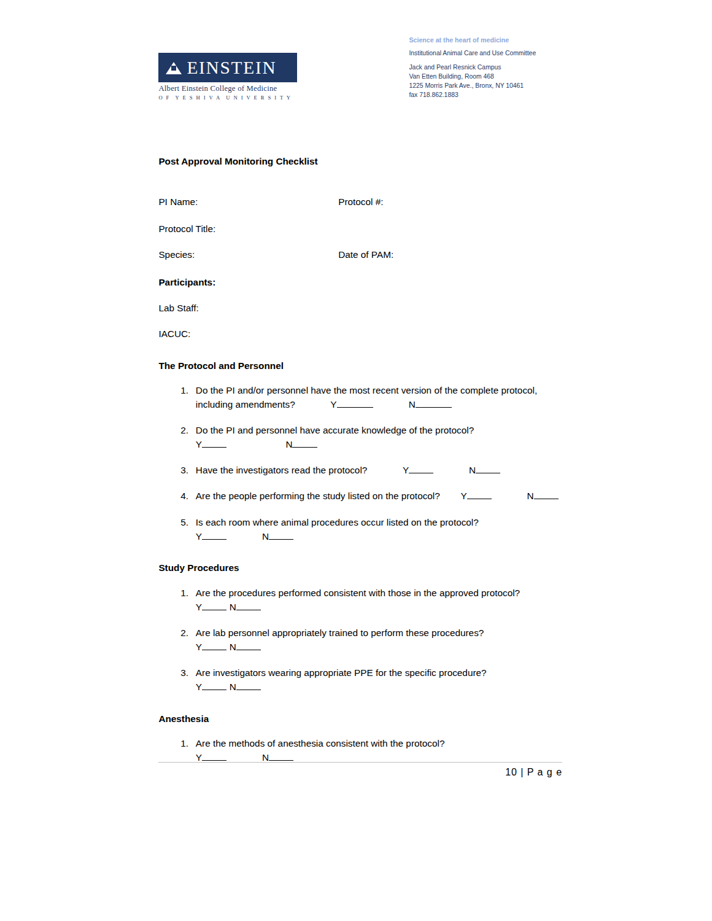EINSTEIN
Albert Einstein College of Medicine O F Y E S H I V A U N I V E R S I T Y
Science at the heart of medicine
Institutional Animal Care and Use Committee
Jack and Pearl Resnick Campus
Van Etten Building, Room 468
1225 Morris Park Ave., Bronx, NY 10461
fax 718.862.1883
Post Approval Monitoring Checklist
PI Name:
Protocol #:
Protocol Title:
Species:
Date of PAM:
Participants:
Lab Staff:
IACUC:
The Protocol and Personnel
Do the PI and/or personnel have the most recent version of the complete protocol, including amendments? Y N
Do the PI and personnel have accurate knowledge of the protocol? Y N
Have the investigators read the protocol? Y N
Are the people performing the study listed on the protocol? Y N
Is each room where animal procedures occur listed on the protocol? Y N
Study Procedures
Are the procedures performed consistent with those in the approved protocol? Y N
Are lab personnel appropriately trained to perform these procedures? Y N
Are investigators wearing appropriate PPE for the specific procedure? Y N
Anesthesia
Are the methods of anesthesia consistent with the protocol? Y N
10 | P a g e